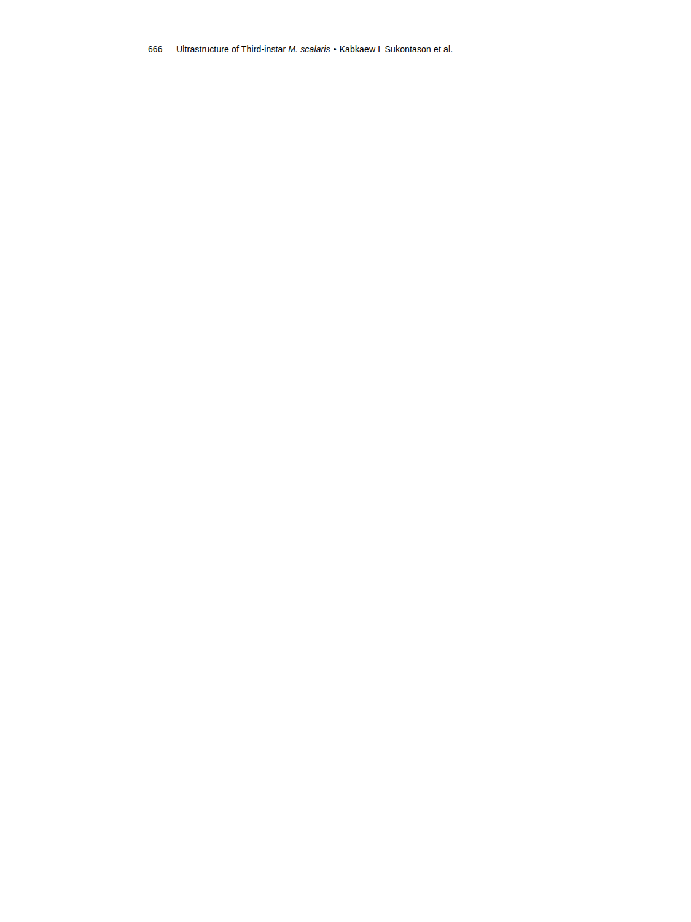666 Ultrastructure of Third-instar M. scalaris•Kabkaew L Sukontason et al.